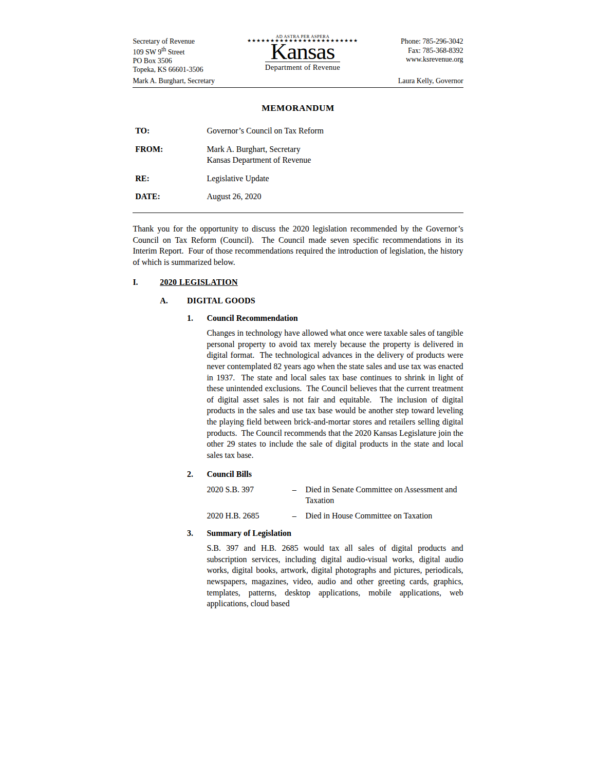Secretary of Revenue
109 SW 9th Street
PO Box 3506
Topeka, KS 66601-3506
AD ASTRA PER ASPERA
★★★★★★★★★★★★★★★★★★★★★★★★
Kansas
Department of Revenue
Phone: 785-296-3042
Fax: 785-368-8392
www.ksrevenue.org
Mark A. Burghart, Secretary
Laura Kelly, Governor
MEMORANDUM
| TO: | Governor’s Council on Tax Reform |
| FROM: | Mark A. Burghart, Secretary Kansas Department of Revenue |
| RE: | Legislative Update |
| DATE: | August 26, 2020 |
Thank you for the opportunity to discuss the 2020 legislation recommended by the Governor’s Council on Tax Reform (Council). The Council made seven specific recommendations in its Interim Report. Four of those recommendations required the introduction of legislation, the history of which is summarized below.
I.
2020 LEGISLATION
A.
DIGITAL GOODS
1.
Council Recommendation
Changes in technology have allowed what once were taxable sales of tangible personal property to avoid tax merely because the property is delivered in digital format. The technological advances in the delivery of products were never contemplated 82 years ago when the state sales and use tax was enacted in 1937. The state and local sales tax base continues to shrink in light of these unintended exclusions. The Council believes that the current treatment of digital asset sales is not fair and equitable. The inclusion of digital products in the sales and use tax base would be another step toward leveling the playing field between brick-and-mortar stores and retailers selling digital products. The Council recommends that the 2020 Kansas Legislature join the other 29 states to include the sale of digital products in the state and local sales tax base.
2.
Council Bills
2020 S.B. 397
–
Died in Senate Committee on Assessment and Taxation
2020 H.B. 2685
–
Died in House Committee on Taxation
3.
Summary of Legislation
S.B. 397 and H.B. 2685 would tax all sales of digital products and subscription services, including digital audio-visual works, digital audio works, digital books, artwork, digital photographs and pictures, periodicals, newspapers, magazines, video, audio and other greeting cards, graphics, templates, patterns, desktop applications, mobile applications, web applications, cloud based